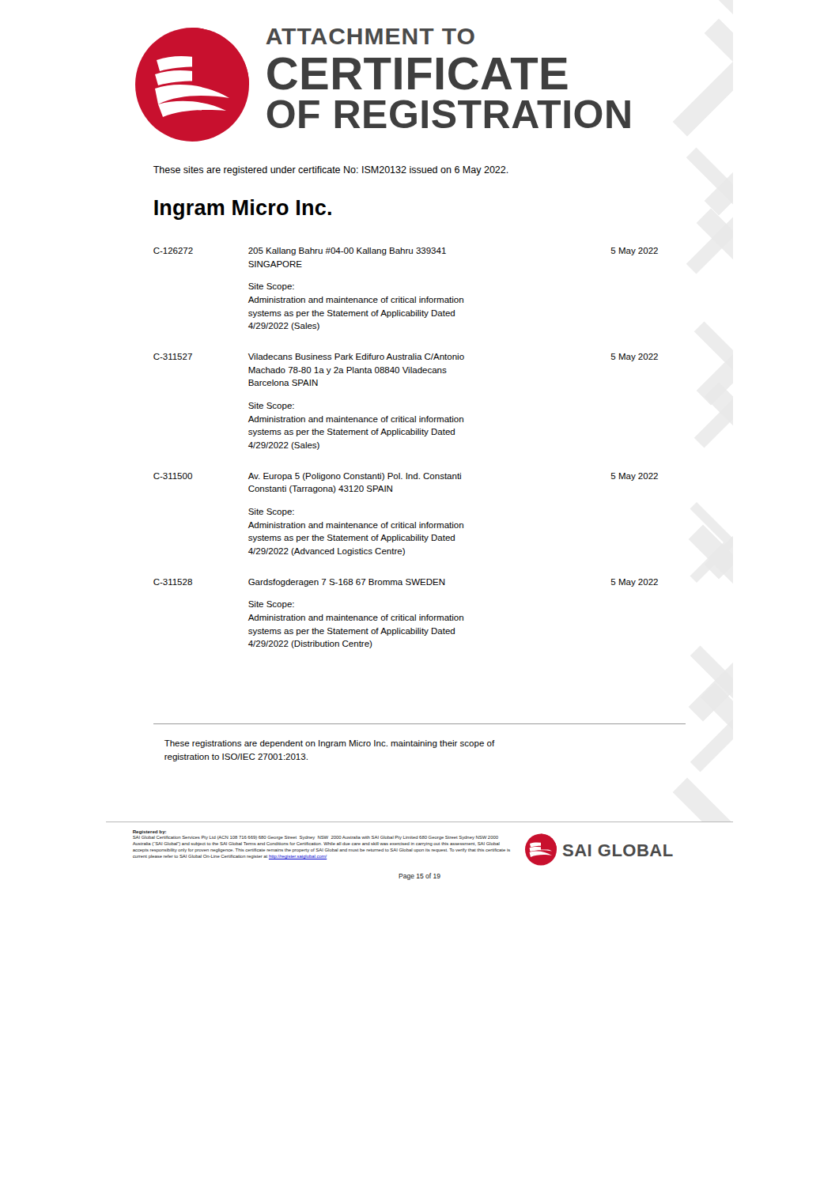Attachment to
Certificate
of Registration
These sites are registered under certificate No: ISM20132 issued on 6 May 2022.
Ingram Micro Inc.
| C-126272 | 205 Kallang Bahru #04-00 Kallang Bahru 339341 SINGAPORE Site Scope: Administration and maintenance of critical information systems as per the Statement of Applicability Dated 4/29/2022 (Sales) | 5 May 2022 |
| C-311527 | Viladecans Business Park Edifuro Australia C/Antonio Machado 78-80 1a y 2a Planta 08840 Viladecans Barcelona SPAIN Site Scope: Administration and maintenance of critical information systems as per the Statement of Applicability Dated 4/29/2022 (Sales) | 5 May 2022 |
| C-311500 | Av. Europa 5 (Poligono Constanti) Pol. Ind. Constanti Constanti (Tarragona) 43120 SPAIN Site Scope: Administration and maintenance of critical information systems as per the Statement of Applicability Dated 4/29/2022 (Advanced Logistics Centre) | 5 May 2022 |
| C-311528 | Gardsfogderagen 7 S-168 67 Bromma SWEDEN Site Scope: Administration and maintenance of critical information systems as per the Statement of Applicability Dated 4/29/2022 (Distribution Centre) | 5 May 2022 |
These registrations are dependent on Ingram Micro Inc. maintaining their scope of
registration to ISO/IEC 27001:2013.
Registered by:
SAI Global Certification Services Pty Ltd (ACN 108 716 669) 680 George Street Sydney NSW 2000 Australia with SAI Global Pty Limited 680 George Street Sydney NSW 2000 Australia (“SAI Global”) and subject to the SAI Global Terms and Conditions for Certification. While all due care and skill was exercised in carrying out this assessment, SAI Global accepts responsibility only for proven negligence. This certificate remains the property of SAI Global and must be returned to SAI Global upon its request. To verify that this certificate is current please refer to SAI Global On-Line Certification register at http://register.saiglobal.com/
SAI GLOBAL
Page 15 of 19